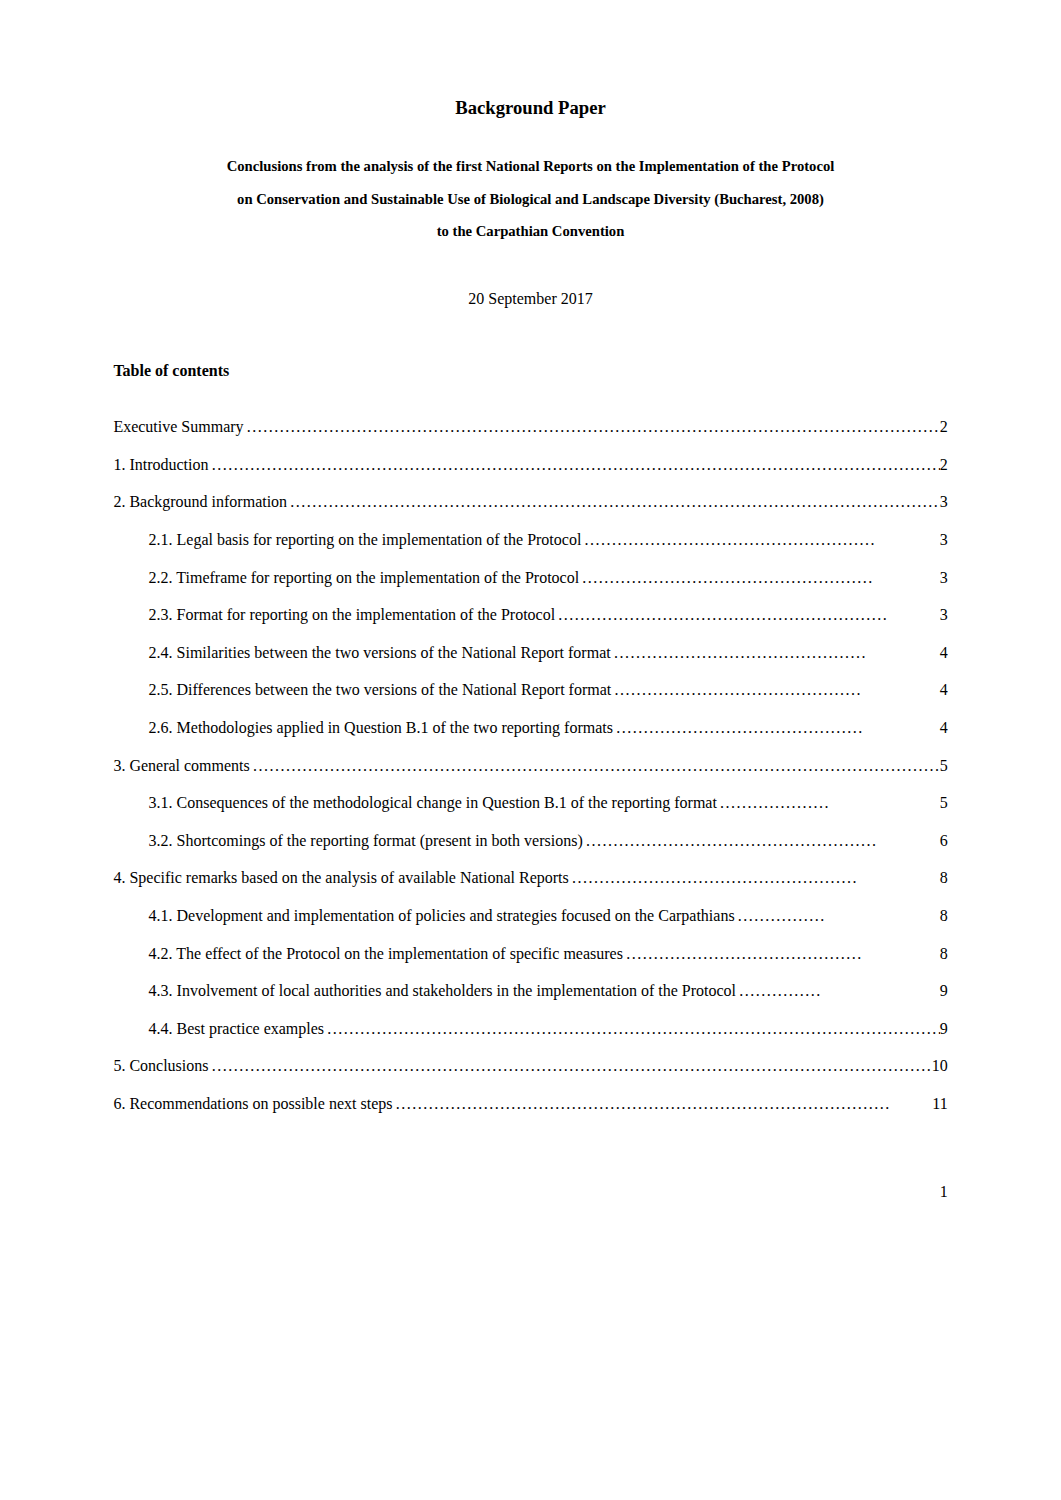Background Paper
Conclusions from the analysis of the first National Reports on the Implementation of the Protocol
on Conservation and Sustainable Use of Biological and Landscape Diversity (Bucharest, 2008)
to the Carpathian Convention
20 September 2017
Table of contents
Executive Summary.................................................................................................................................. 2
1. Introduction............................................................................................................................................. 2
2. Background information......................................................................................................................... 3
2.1. Legal basis for reporting on the implementation of the Protocol..................................................... 3
2.2. Timeframe for reporting on the implementation of the Protocol..................................................... 3
2.3. Format for reporting on the implementation of the Protocol............................................................ 3
2.4. Similarities between the two versions of the National Report format.............................................. 4
2.5. Differences between the two versions of the National Report format............................................. 4
2.6. Methodologies applied in Question B.1 of the two reporting formats............................................. 4
3. General comments.................................................................................................................................... 5
3.1. Consequences of the methodological change in Question B.1 of the reporting format.................... 5
3.2. Shortcomings of the reporting format (present in both versions)..................................................... 6
4. Specific remarks based on the analysis of available National Reports.................................................... 8
4.1. Development and implementation of policies and strategies focused on the Carpathians................ 8
4.2. The effect of the Protocol on the implementation of specific measures........................................... 8
4.3. Involvement of local authorities and stakeholders in the implementation of the Protocol............... 9
4.4. Best practice examples................................................................................................................ 9
5. Conclusions.............................................................................................................................................. 10
6. Recommendations on possible next steps.......................................................................................... 11
1